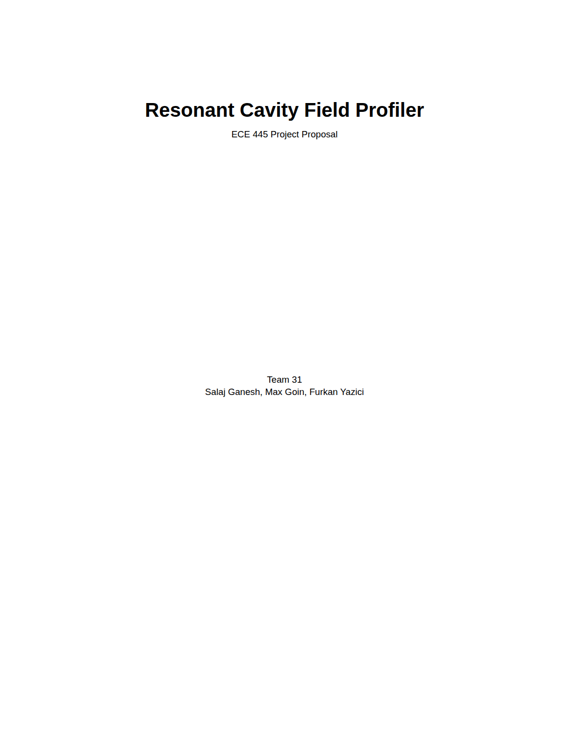Resonant Cavity Field Profiler
ECE 445 Project Proposal
Team 31
Salaj Ganesh, Max Goin, Furkan Yazici